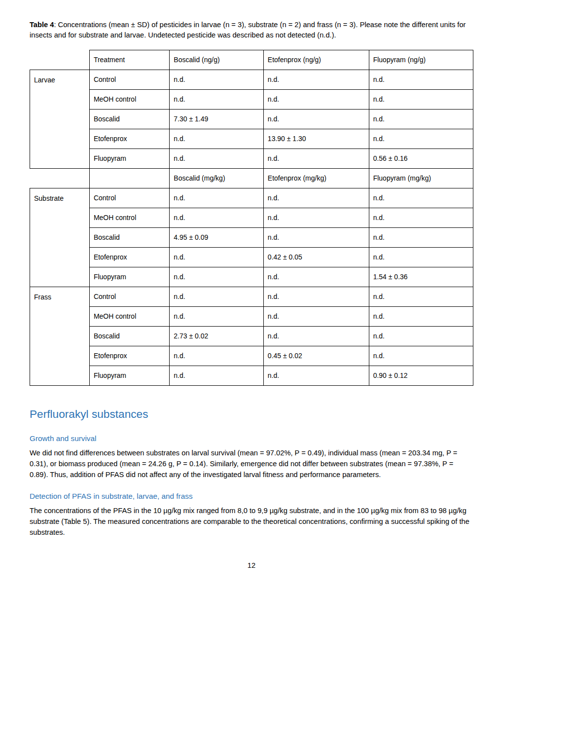Table 4: Concentrations (mean ± SD) of pesticides in larvae (n = 3), substrate (n = 2) and frass (n = 3). Please note the different units for insects and for substrate and larvae. Undetected pesticide was described as not detected (n.d.).
| | Treatment | Boscalid (ng/g) | Etofenprox (ng/g) | Fluopyram (ng/g) |
| Larvae | Control | n.d. | n.d. | n.d. |
| MeOH control | n.d. | n.d. | n.d. |
| Boscalid | 7.30 ± 1.49 | n.d. | n.d. |
| Etofenprox | n.d. | 13.90 ± 1.30 | n.d. |
| Fluopyram | n.d. | n.d. | 0.56 ± 0.16 |
| | | Boscalid (mg/kg) | Etofenprox (mg/kg) | Fluopyram (mg/kg) |
| Substrate | Control | n.d. | n.d. | n.d. |
| MeOH control | n.d. | n.d. | n.d. |
| Boscalid | 4.95 ± 0.09 | n.d. | n.d. |
| Etofenprox | n.d. | 0.42 ± 0.05 | n.d. |
| Fluopyram | n.d. | n.d. | 1.54 ± 0.36 |
| Frass | Control | n.d. | n.d. | n.d. |
| MeOH control | n.d. | n.d. | n.d. |
| Boscalid | 2.73 ± 0.02 | n.d. | n.d. |
| Etofenprox | n.d. | 0.45 ± 0.02 | n.d. |
| Fluopyram | n.d. | n.d. | 0.90 ± 0.12 |
Perfluorakyl substances
Growth and survival
We did not find differences between substrates on larval survival (mean = 97.02%, P = 0.49), individual mass (mean = 203.34 mg, P = 0.31), or biomass produced (mean = 24.26 g, P = 0.14). Similarly, emergence did not differ between substrates (mean = 97.38%, P = 0.89). Thus, addition of PFAS did not affect any of the investigated larval fitness and performance parameters.
Detection of PFAS in substrate, larvae, and frass
The concentrations of the PFAS in the 10 µg/kg mix ranged from 8,0 to 9,9 µg/kg substrate, and in the 100 µg/kg mix from 83 to 98 µg/kg substrate (Table 5). The measured concentrations are comparable to the theoretical concentrations, confirming a successful spiking of the substrates.
12